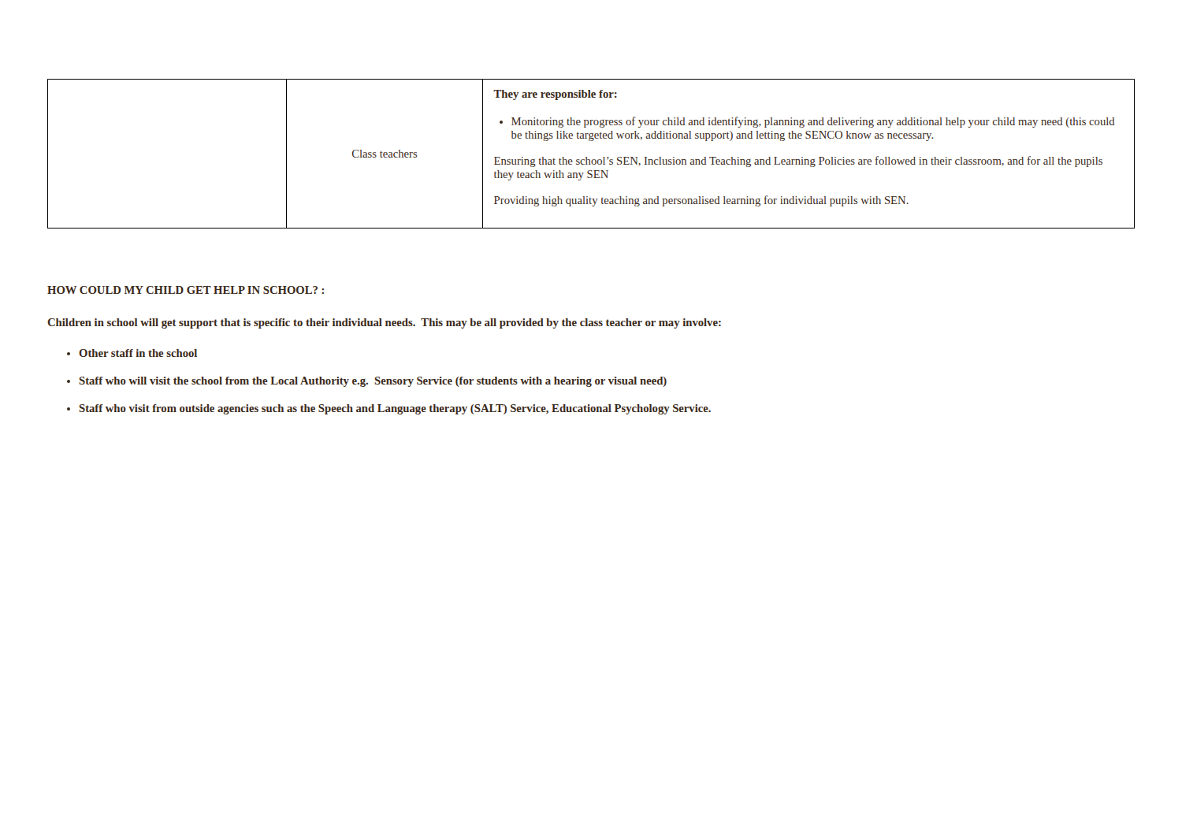| | Class teachers | They are responsible for: Monitoring the progress of your child and identifying, planning and delivering any additional help your child may need (this could be things like targeted work, additional support) and letting the SENCO know as necessary. Ensuring that the school’s SEN, Inclusion and Teaching and Learning Policies are followed in their classroom, and for all the pupils they teach with any SEN Providing high quality teaching and personalised learning for individual pupils with SEN. |
HOW COULD MY CHILD GET HELP IN SCHOOL? :
Children in school will get support that is specific to their individual needs. This may be all provided by the class teacher or may involve:
Other staff in the school
Staff who will visit the school from the Local Authority e.g. Sensory Service (for students with a hearing or visual need)
Staff who visit from outside agencies such as the Speech and Language therapy (SALT) Service, Educational Psychology Service.